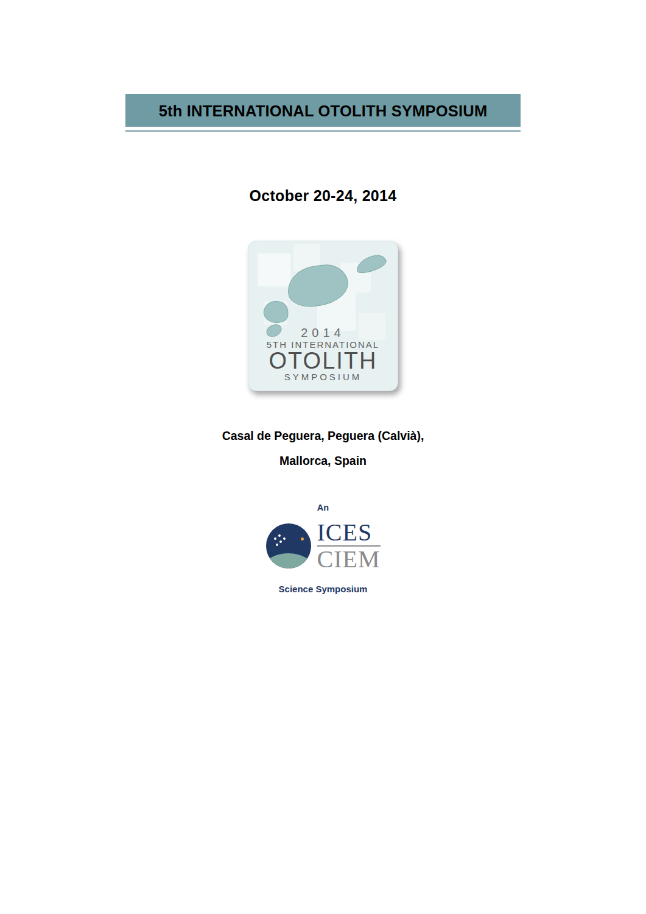5th INTERNATIONAL OTOLITH SYMPOSIUM
October 20-24, 2014
2014
5TH INTERNATIONAL
OTOLITH
SYMPOSIUM
Casal de Peguera, Peguera (Calvià),
Mallorca, Spain
An
ICES
CIEM
Science Symposium